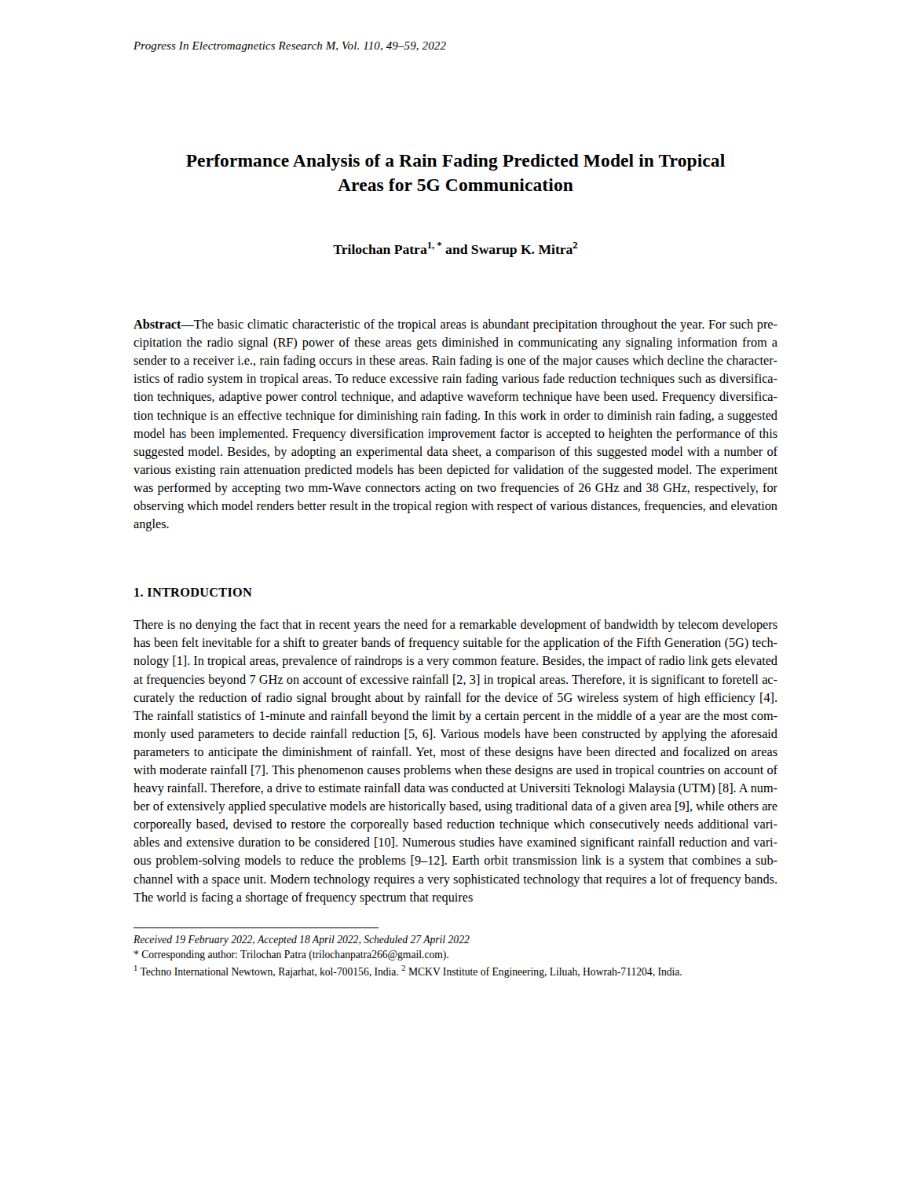Progress In Electromagnetics Research M, Vol. 110, 49–59, 2022
Performance Analysis of a Rain Fading Predicted Model in Tropical
Areas for 5G Communication
Trilochan Patra1, * and Swarup K. Mitra2
Abstract—The basic climatic characteristic of the tropical areas is abundant precipitation throughout the year. For such precipitation the radio signal (RF) power of these areas gets diminished in communicating any signaling information from a sender to a receiver i.e., rain fading occurs in these areas. Rain fading is one of the major causes which decline the characteristics of radio system in tropical areas. To reduce excessive rain fading various fade reduction techniques such as diversification techniques, adaptive power control technique, and adaptive waveform technique have been used. Frequency diversification technique is an effective technique for diminishing rain fading. In this work in order to diminish rain fading, a suggested model has been implemented. Frequency diversification improvement factor is accepted to heighten the performance of this suggested model. Besides, by adopting an experimental data sheet, a comparison of this suggested model with a number of various existing rain attenuation predicted models has been depicted for validation of the suggested model. The experiment was performed by accepting two mm-Wave connectors acting on two frequencies of 26 GHz and 38 GHz, respectively, for observing which model renders better result in the tropical region with respect of various distances, frequencies, and elevation angles.
1. INTRODUCTION
There is no denying the fact that in recent years the need for a remarkable development of bandwidth by telecom developers has been felt inevitable for a shift to greater bands of frequency suitable for the application of the Fifth Generation (5G) technology [1]. In tropical areas, prevalence of raindrops is a very common feature. Besides, the impact of radio link gets elevated at frequencies beyond 7 GHz on account of excessive rainfall [2, 3] in tropical areas. Therefore, it is significant to foretell accurately the reduction of radio signal brought about by rainfall for the device of 5G wireless system of high efficiency [4]. The rainfall statistics of 1-minute and rainfall beyond the limit by a certain percent in the middle of a year are the most commonly used parameters to decide rainfall reduction [5, 6]. Various models have been constructed by applying the aforesaid parameters to anticipate the diminishment of rainfall. Yet, most of these designs have been directed and focalized on areas with moderate rainfall [7]. This phenomenon causes problems when these designs are used in tropical countries on account of heavy rainfall. Therefore, a drive to estimate rainfall data was conducted at Universiti Teknologi Malaysia (UTM) [8]. A number of extensively applied speculative models are historically based, using traditional data of a given area [9], while others are corporeally based, devised to restore the corporeally based reduction technique which consecutively needs additional variables and extensive duration to be considered [10]. Numerous studies have examined significant rainfall reduction and various problem-solving models to reduce the problems [9–12]. Earth orbit transmission link is a system that combines a sub-channel with a space unit. Modern technology requires a very sophisticated technology that requires a lot of frequency bands. The world is facing a shortage of frequency spectrum that requires
Received 19 February 2022, Accepted 18 April 2022, Scheduled 27 April 2022
* Corresponding author: Trilochan Patra (trilochanpatra266@gmail.com).
1 Techno International Newtown, Rajarhat, kol-700156, India. 2 MCKV Institute of Engineering, Liluah, Howrah-711204, India.